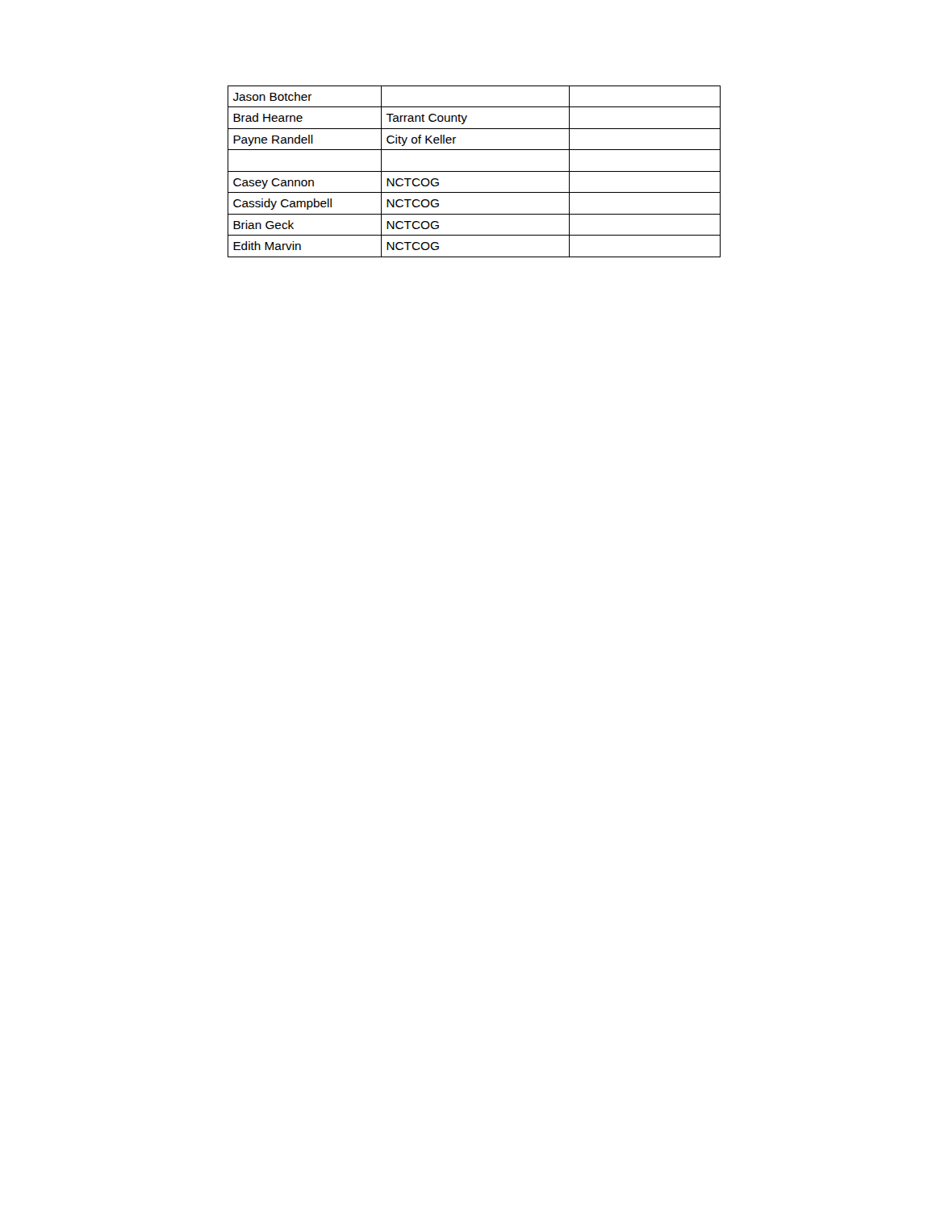| Jason Botcher | | |
| Brad Hearne | Tarrant County | |
| Payne Randell | City of Keller | |
| Casey Cannon | NCTCOG | |
| Cassidy Campbell | NCTCOG | |
| Brian Geck | NCTCOG | |
| Edith Marvin | NCTCOG | |